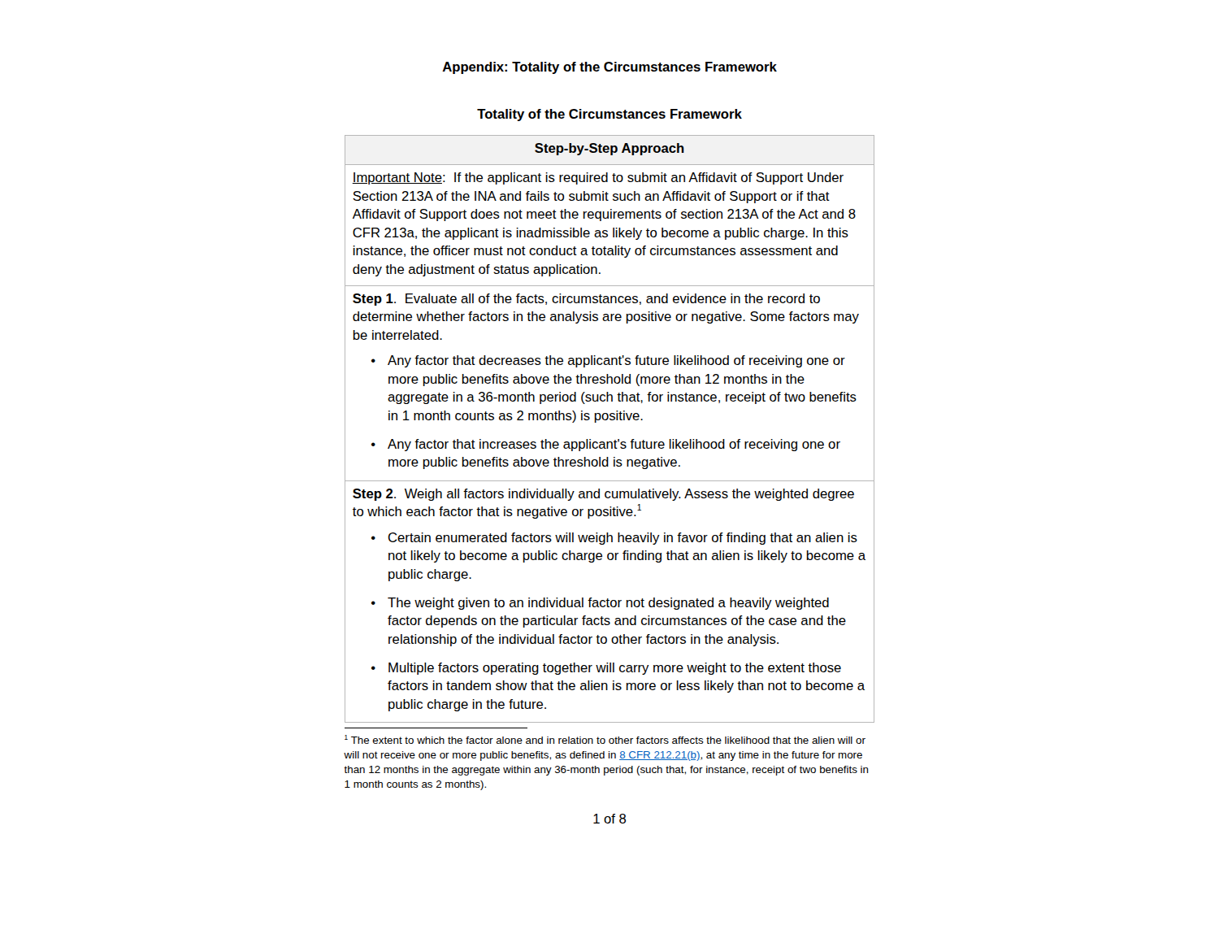Appendix: Totality of the Circumstances Framework
Totality of the Circumstances Framework
| Step-by-Step Approach |
| Important Note : If the applicant is required to submit an Affidavit of Support Under Section 213A of the INA and fails to submit such an Affidavit of Support or if that Affidavit of Support does not meet the requirements of section 213A of the Act and 8 CFR 213a, the applicant is inadmissible as likely to become a public charge. In this instance, the officer must not conduct a totality of circumstances assessment and deny the adjustment of status application. |
| Step 1 . Evaluate all of the facts, circumstances, and evidence in the record to determine whether factors in the analysis are positive or negative. Some factors may be interrelated. Any factor that decreases the applicant's future likelihood of receiving one or more public benefits above the threshold (more than 12 months in the aggregate in a 36-month period (such that, for instance, receipt of two benefits in 1 month counts as 2 months) is positive. Any factor that increases the applicant's future likelihood of receiving one or more public benefits above threshold is negative. |
| Step 2 . Weigh all factors individually and cumulatively. Assess the weighted degree to which each factor that is negative or positive. 1 Certain enumerated factors will weigh heavily in favor of finding that an alien is not likely to become a public charge or finding that an alien is likely to become a public charge. The weight given to an individual factor not designated a heavily weighted factor depends on the particular facts and circumstances of the case and the relationship of the individual factor to other factors in the analysis. Multiple factors operating together will carry more weight to the extent those factors in tandem show that the alien is more or less likely than not to become a public charge in the future. |
1 The extent to which the factor alone and in relation to other factors affects the likelihood that the alien will or will not receive one or more public benefits, as defined in 8 CFR 212.21(b), at any time in the future for more than 12 months in the aggregate within any 36-month period (such that, for instance, receipt of two benefits in 1 month counts as 2 months).
1 of 8